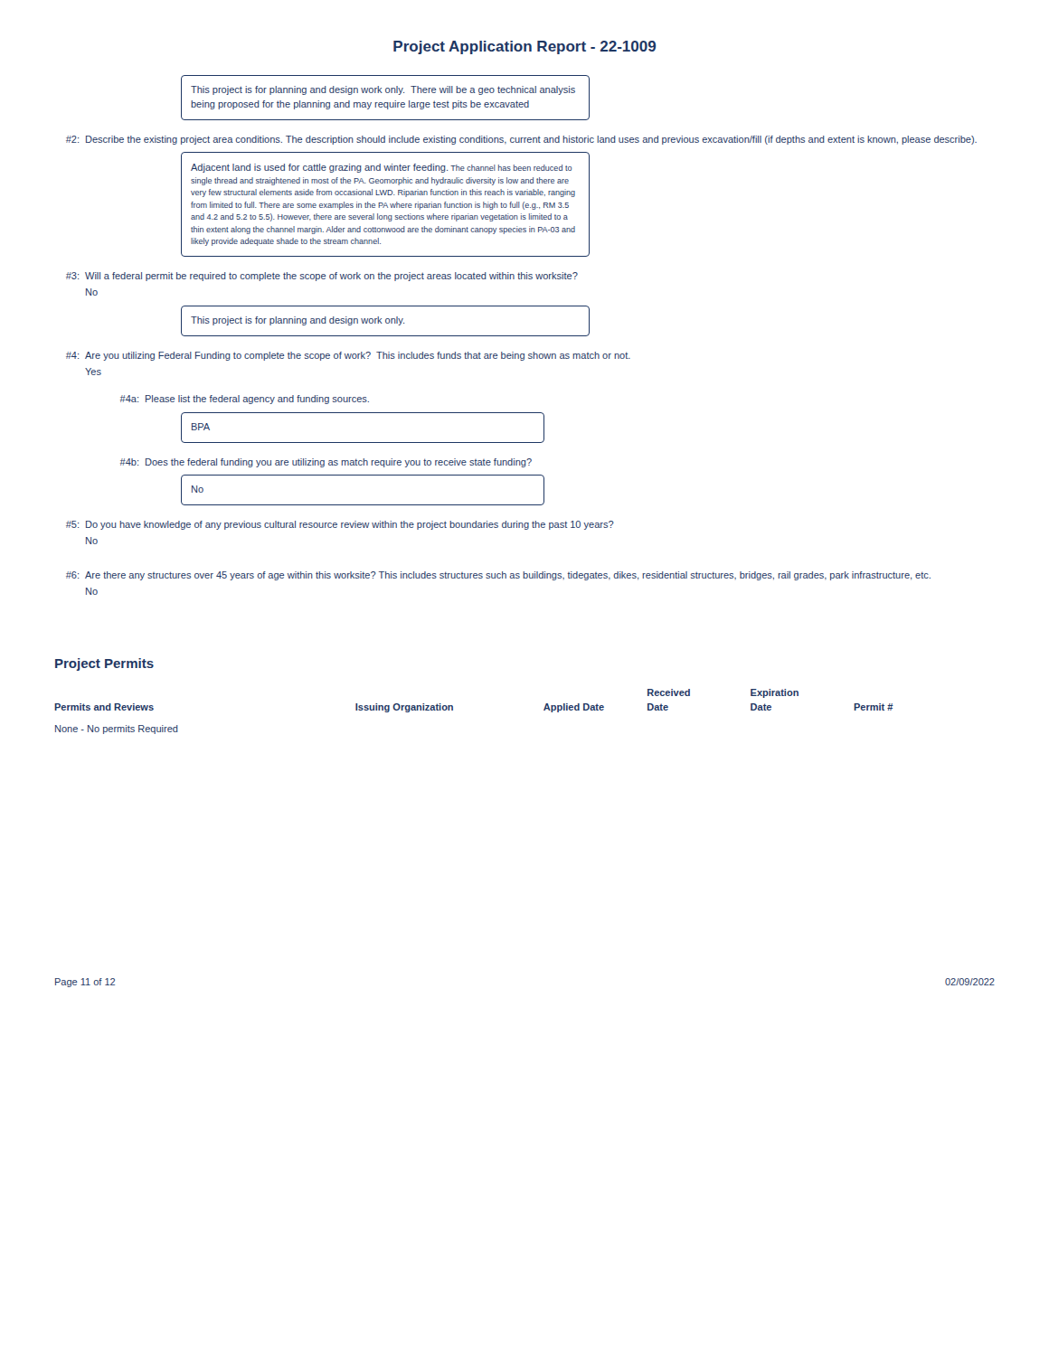Project Application Report - 22-1009
This project is for planning and design work only. There will be a geo technical analysis being proposed for the planning and may require large test pits be excavated
#2:
Describe the existing project area conditions. The description should include existing conditions, current and historic land uses and previous excavation/fill (if depths and extent is known, please describe).
Adjacent land is used for cattle grazing and winter feeding. The channel has been reduced to single thread and straightened in most of the PA. Geomorphic and hydraulic diversity is low and there are very few structural elements aside from occasional LWD. Riparian function in this reach is variable, ranging from limited to full. There are some examples in the PA where riparian function is high to full (e.g., RM 3.5 and 4.2 and 5.2 to 5.5). However, there are several long sections where riparian vegetation is limited to a thin extent along the channel margin. Alder and cottonwood are the dominant canopy species in PA-03 and likely provide adequate shade to the stream channel.
#3:
Will a federal permit be required to complete the scope of work on the project areas located within this worksite?
No
This project is for planning and design work only.
#4:
Are you utilizing Federal Funding to complete the scope of work? This includes funds that are being shown as match or not.
Yes
#4a:
Please list the federal agency and funding sources.
BPA
#4b:
Does the federal funding you are utilizing as match require you to receive state funding?
No
#5:
Do you have knowledge of any previous cultural resource review within the project boundaries during the past 10 years?
No
#6:
Are there any structures over 45 years of age within this worksite? This includes structures such as buildings, tidegates, dikes, residential structures, bridges, rail grades, park infrastructure, etc.
No
Project Permits
| Permits and Reviews | Issuing Organization | Applied Date | Received Date | Expiration Date | Permit # |
| --- | --- | --- | --- | --- | --- |
| None - No permits Required | | | | | |
Page 11 of 12
02/09/2022